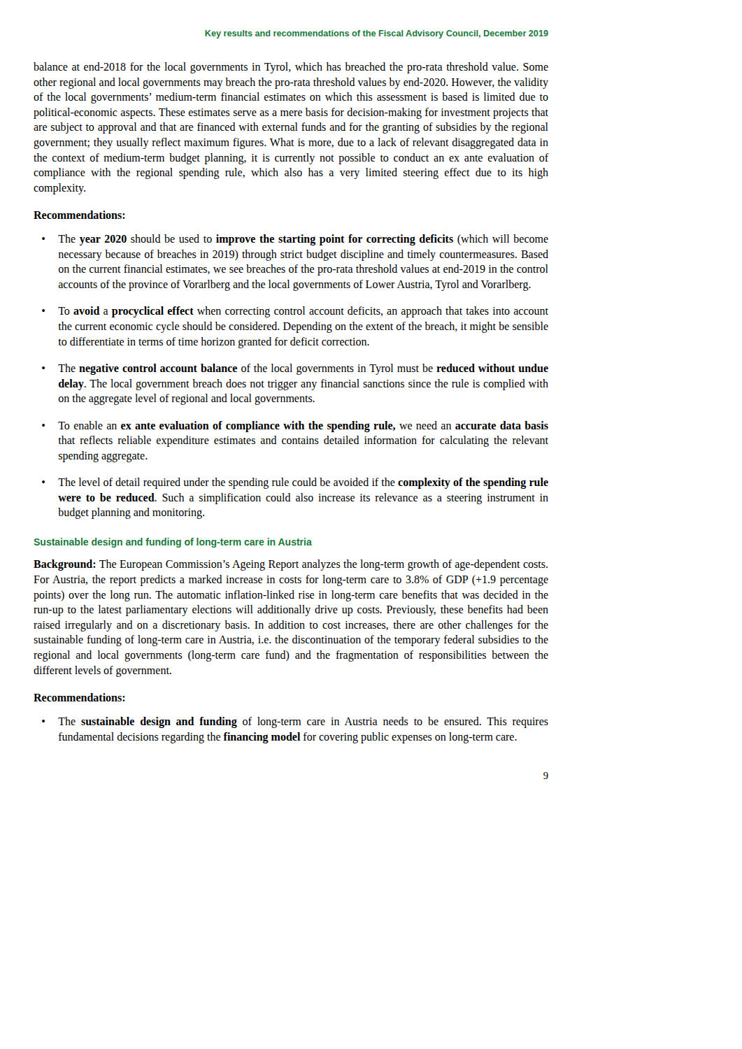Key results and recommendations of the Fiscal Advisory Council, December 2019
balance at end-2018 for the local governments in Tyrol, which has breached the pro-rata threshold value. Some other regional and local governments may breach the pro-rata threshold values by end-2020. However, the validity of the local governments’ medium-term financial estimates on which this assessment is based is limited due to political-economic aspects. These estimates serve as a mere basis for decision-making for investment projects that are subject to approval and that are financed with external funds and for the granting of subsidies by the regional government; they usually reflect maximum figures. What is more, due to a lack of relevant disaggregated data in the context of medium-term budget planning, it is currently not possible to conduct an ex ante evaluation of compliance with the regional spending rule, which also has a very limited steering effect due to its high complexity.
Recommendations:
The year 2020 should be used to improve the starting point for correcting deficits (which will become necessary because of breaches in 2019) through strict budget discipline and timely countermeasures. Based on the current financial estimates, we see breaches of the pro-rata threshold values at end-2019 in the control accounts of the province of Vorarlberg and the local governments of Lower Austria, Tyrol and Vorarlberg.
To avoid a procyclical effect when correcting control account deficits, an approach that takes into account the current economic cycle should be considered. Depending on the extent of the breach, it might be sensible to differentiate in terms of time horizon granted for deficit correction.
The negative control account balance of the local governments in Tyrol must be reduced without undue delay. The local government breach does not trigger any financial sanctions since the rule is complied with on the aggregate level of regional and local governments.
To enable an ex ante evaluation of compliance with the spending rule, we need an accurate data basis that reflects reliable expenditure estimates and contains detailed information for calculating the relevant spending aggregate.
The level of detail required under the spending rule could be avoided if the complexity of the spending rule were to be reduced. Such a simplification could also increase its relevance as a steering instrument in budget planning and monitoring.
Sustainable design and funding of long-term care in Austria
Background: The European Commission’s Ageing Report analyzes the long-term growth of age-dependent costs. For Austria, the report predicts a marked increase in costs for long-term care to 3.8% of GDP (+1.9 percentage points) over the long run. The automatic inflation-linked rise in long-term care benefits that was decided in the run-up to the latest parliamentary elections will additionally drive up costs. Previously, these benefits had been raised irregularly and on a discretionary basis. In addition to cost increases, there are other challenges for the sustainable funding of long-term care in Austria, i.e. the discontinuation of the temporary federal subsidies to the regional and local governments (long-term care fund) and the fragmentation of responsibilities between the different levels of government.
Recommendations:
The sustainable design and funding of long-term care in Austria needs to be ensured. This requires fundamental decisions regarding the financing model for covering public expenses on long-term care.
9